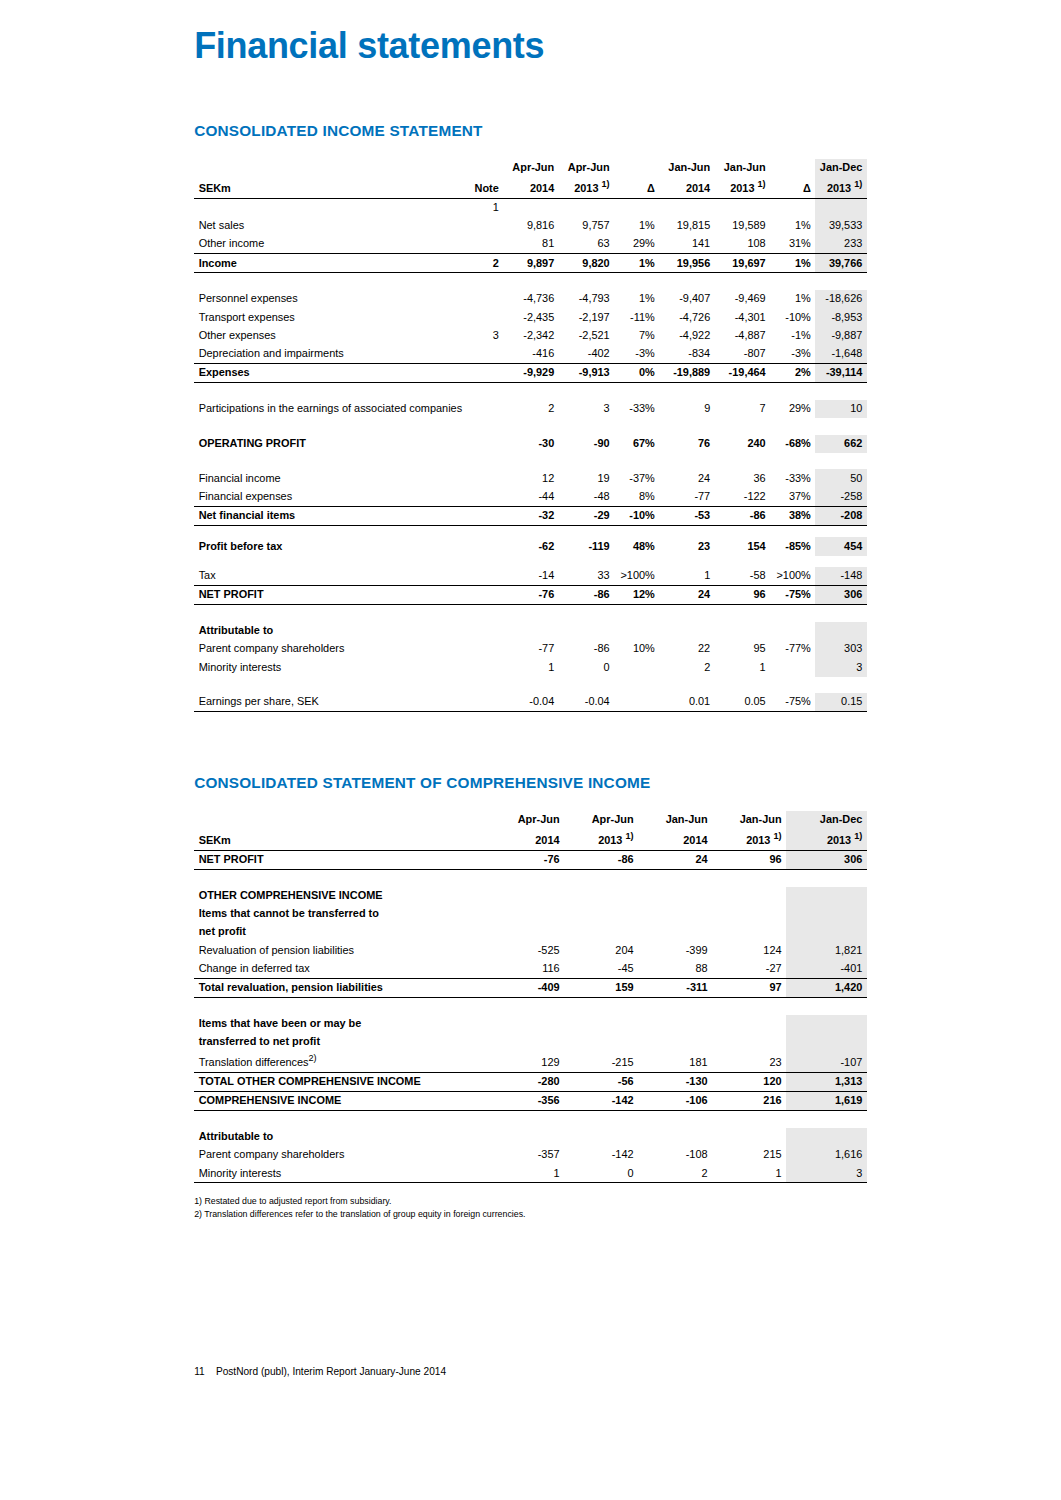Financial statements
CONSOLIDATED INCOME STATEMENT
| | | Apr-Jun | Apr-Jun | | Jan-Jun | Jan-Jun | | Jan-Dec |
| --- | --- | --- | --- | --- | --- | --- | --- | --- |
| SEKm | Note | 2014 | 2013 1) | Δ | 2014 | 2013 1) | Δ | 2013 1) |
| | 1 | | | | | | | |
| Net sales | | 9,816 | 9,757 | 1% | 19,815 | 19,589 | 1% | 39,533 |
| Other income | | 81 | 63 | 29% | 141 | 108 | 31% | 233 |
| Income | 2 | 9,897 | 9,820 | 1% | 19,956 | 19,697 | 1% | 39,766 |
| Personnel expenses | | -4,736 | -4,793 | 1% | -9,407 | -9,469 | 1% | -18,626 |
| Transport expenses | | -2,435 | -2,197 | -11% | -4,726 | -4,301 | -10% | -8,953 |
| Other expenses | 3 | -2,342 | -2,521 | 7% | -4,922 | -4,887 | -1% | -9,887 |
| Depreciation and impairments | | -416 | -402 | -3% | -834 | -807 | -3% | -1,648 |
| Expenses | | -9,929 | -9,913 | 0% | -19,889 | -19,464 | 2% | -39,114 |
| Participations in the earnings of associated companies | | 2 | 3 | -33% | 9 | 7 | 29% | 10 |
| OPERATING PROFIT | | -30 | -90 | 67% | 76 | 240 | -68% | 662 |
| Financial income | | 12 | 19 | -37% | 24 | 36 | -33% | 50 |
| Financial expenses | | -44 | -48 | 8% | -77 | -122 | 37% | -258 |
| Net financial items | | -32 | -29 | -10% | -53 | -86 | 38% | -208 |
| Profit before tax | | -62 | -119 | 48% | 23 | 154 | -85% | 454 |
| Tax | | -14 | 33 | >100% | 1 | -58 | >100% | -148 |
| NET PROFIT | | -76 | -86 | 12% | 24 | 96 | -75% | 306 |
| Attributable to | | | | | | | | |
| Parent company shareholders | | -77 | -86 | 10% | 22 | 95 | -77% | 303 |
| Minority interests | | 1 | 0 | | 2 | 1 | | 3 |
| Earnings per share, SEK | | -0.04 | -0.04 | | 0.01 | 0.05 | -75% | 0.15 |
CONSOLIDATED STATEMENT OF COMPREHENSIVE INCOME
| | Apr-Jun | Apr-Jun | Jan-Jun | Jan-Jun | Jan-Dec |
| --- | --- | --- | --- | --- | --- |
| SEKm | 2014 | 2013 1) | 2014 | 2013 1) | 2013 1) |
| NET PROFIT | -76 | -86 | 24 | 96 | 306 |
| OTHER COMPREHENSIVE INCOME | | | | | |
| Items that cannot be transferred to | | | | | |
| net profit | | | | | |
| Revaluation of pension liabilities | -525 | 204 | -399 | 124 | 1,821 |
| Change in deferred tax | 116 | -45 | 88 | -27 | -401 |
| Total revaluation, pension liabilities | -409 | 159 | -311 | 97 | 1,420 |
| Items that have been or may be | | | | | |
| transferred to net profit | | | | | |
| Translation differences 2) | 129 | -215 | 181 | 23 | -107 |
| TOTAL OTHER COMPREHENSIVE INCOME | -280 | -56 | -130 | 120 | 1,313 |
| COMPREHENSIVE INCOME | -356 | -142 | -106 | 216 | 1,619 |
| Attributable to | | | | | |
| Parent company shareholders | -357 | -142 | -108 | 215 | 1,616 |
| Minority interests | 1 | 0 | 2 | 1 | 3 |
1) Restated due to adjusted report from subsidiary.
2) Translation differences refer to the translation of group equity in foreign currencies.
11 PostNord (publ), Interim Report January-June 2014